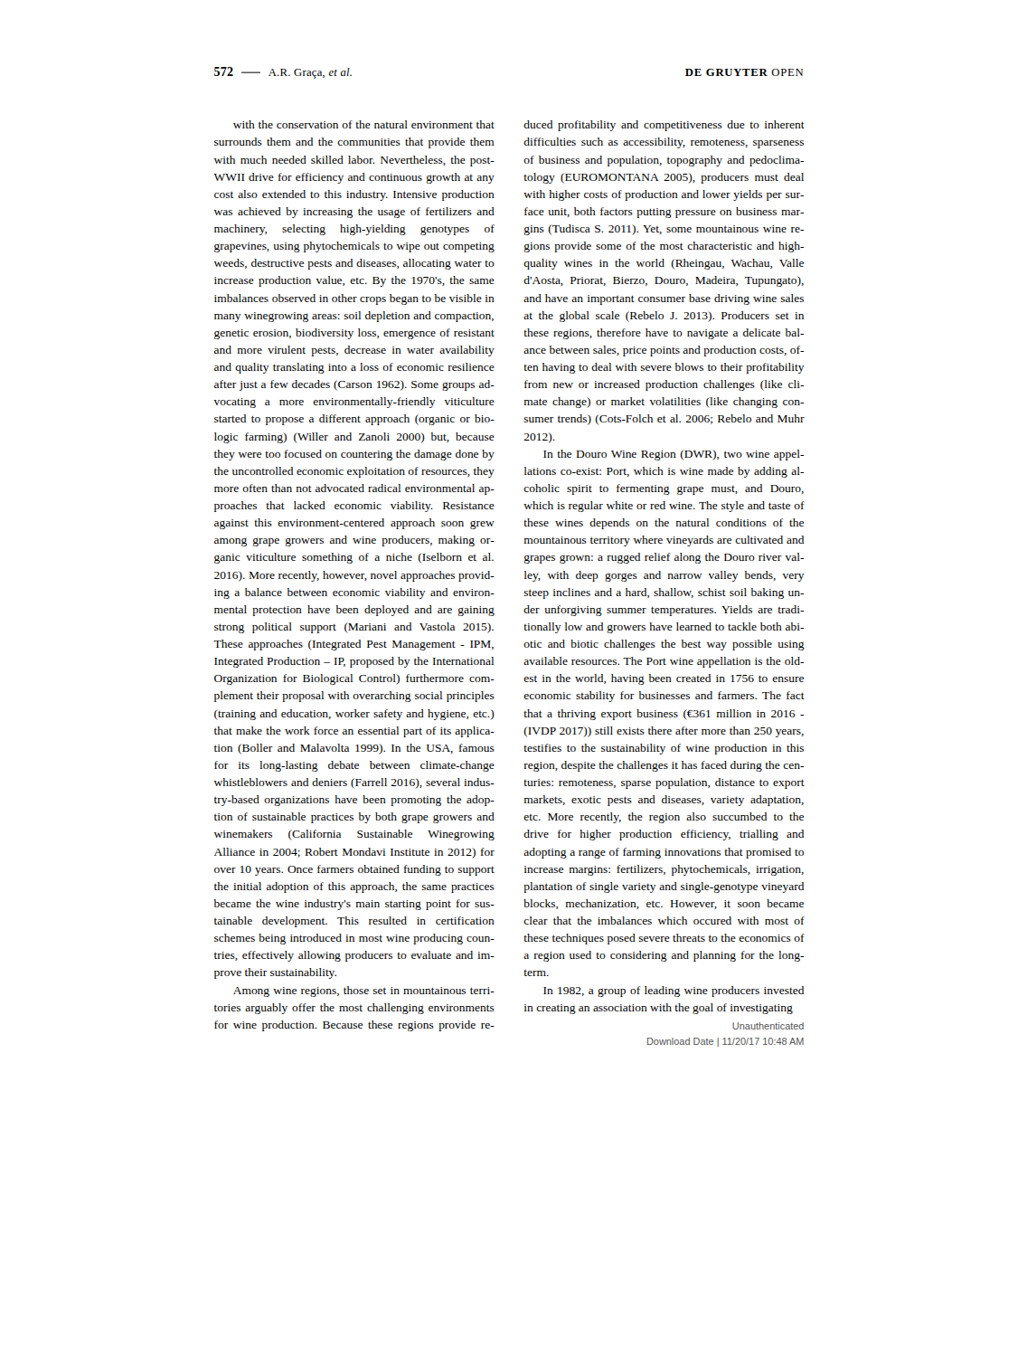572 A.R. Graça, et al.
DE GRUYTER OPEN
with the conservation of the natural environment that surrounds them and the communities that provide them with much needed skilled labor. Nevertheless, the post-WWII drive for efficiency and continuous growth at any cost also extended to this industry. Intensive production was achieved by increasing the usage of fertilizers and machinery, selecting high-yielding genotypes of grapevines, using phytochemicals to wipe out competing weeds, destructive pests and diseases, allocating water to increase production value, etc. By the 1970's, the same imbalances observed in other crops began to be visible in many winegrowing areas: soil depletion and compaction, genetic erosion, biodiversity loss, emergence of resistant and more virulent pests, decrease in water availability and quality translating into a loss of economic resilience after just a few decades (Carson 1962). Some groups advocating a more environmentally-friendly viticulture started to propose a different approach (organic or biologic farming) (Willer and Zanoli 2000) but, because they were too focused on countering the damage done by the uncontrolled economic exploitation of resources, they more often than not advocated radical environmental approaches that lacked economic viability. Resistance against this environment-centered approach soon grew among grape growers and wine producers, making organic viticulture something of a niche (Iselborn et al. 2016). More recently, however, novel approaches providing a balance between economic viability and environmental protection have been deployed and are gaining strong political support (Mariani and Vastola 2015). These approaches (Integrated Pest Management - IPM, Integrated Production – IP, proposed by the International Organization for Biological Control) furthermore complement their proposal with overarching social principles (training and education, worker safety and hygiene, etc.) that make the work force an essential part of its application (Boller and Malavolta 1999). In the USA, famous for its long-lasting debate between climate-change whistleblowers and deniers (Farrell 2016), several industry-based organizations have been promoting the adoption of sustainable practices by both grape growers and winemakers (California Sustainable Winegrowing Alliance in 2004; Robert Mondavi Institute in 2012) for over 10 years. Once farmers obtained funding to support the initial adoption of this approach, the same practices became the wine industry's main starting point for sustainable development. This resulted in certification schemes being introduced in most wine producing countries, effectively allowing producers to evaluate and improve their sustainability.
Among wine regions, those set in mountainous territories arguably offer the most challenging environments for wine production. Because these regions provide reduced profitability and competitiveness due to inherent difficulties such as accessibility, remoteness, sparseness of business and population, topography and pedoclimatology (EUROMONTANA 2005), producers must deal with higher costs of production and lower yields per surface unit, both factors putting pressure on business margins (Tudisca S. 2011). Yet, some mountainous wine regions provide some of the most characteristic and high-quality wines in the world (Rheingau, Wachau, Valle d'Aosta, Priorat, Bierzo, Douro, Madeira, Tupungato), and have an important consumer base driving wine sales at the global scale (Rebelo J. 2013). Producers set in these regions, therefore have to navigate a delicate balance between sales, price points and production costs, often having to deal with severe blows to their profitability from new or increased production challenges (like climate change) or market volatilities (like changing consumer trends) (Cots-Folch et al. 2006; Rebelo and Muhr 2012).
In the Douro Wine Region (DWR), two wine appellations co-exist: Port, which is wine made by adding alcoholic spirit to fermenting grape must, and Douro, which is regular white or red wine. The style and taste of these wines depends on the natural conditions of the mountainous territory where vineyards are cultivated and grapes grown: a rugged relief along the Douro river valley, with deep gorges and narrow valley bends, very steep inclines and a hard, shallow, schist soil baking under unforgiving summer temperatures. Yields are traditionally low and growers have learned to tackle both abiotic and biotic challenges the best way possible using available resources. The Port wine appellation is the oldest in the world, having been created in 1756 to ensure economic stability for businesses and farmers. The fact that a thriving export business (€361 million in 2016 - (IVDP 2017)) still exists there after more than 250 years, testifies to the sustainability of wine production in this region, despite the challenges it has faced during the centuries: remoteness, sparse population, distance to export markets, exotic pests and diseases, variety adaptation, etc. More recently, the region also succumbed to the drive for higher production efficiency, trialling and adopting a range of farming innovations that promised to increase margins: fertilizers, phytochemicals, irrigation, plantation of single variety and single-genotype vineyard blocks, mechanization, etc. However, it soon became clear that the imbalances which occured with most of these techniques posed severe threats to the economics of a region used to considering and planning for the long-term.
In 1982, a group of leading wine producers invested in creating an association with the goal of investigating
Unauthenticated
Download Date | 11/20/17 10:48 AM